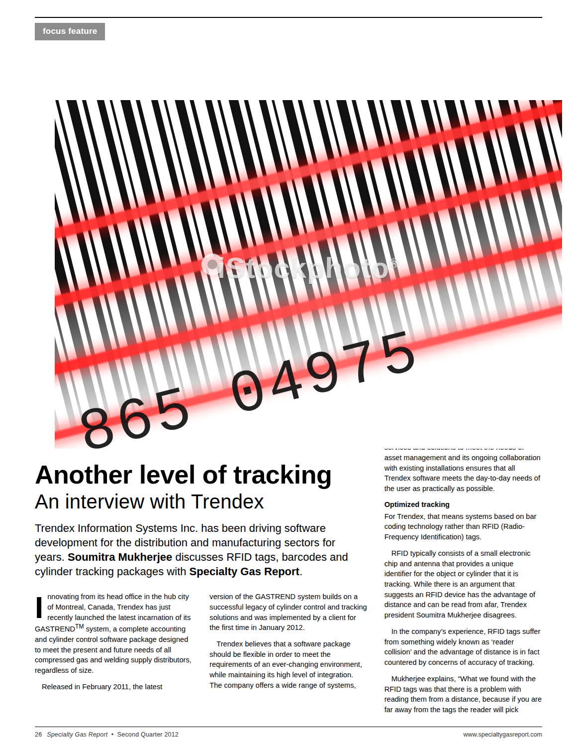focus feature
865 04975
iStockphoto®
Another level of tracking
An interview with Trendex
Trendex Information Systems Inc. has been driving software development for the distribution and manufacturing sectors for years. Soumitra Mukherjee discusses RFID tags, barcodes and cylinder tracking packages with Specialty Gas Report.
Innovating from its head office in the hub city of Montreal, Canada, Trendex has just recently launched the latest incarnation of its GASTRENDTM system, a complete accounting and cylinder control software package designed to meet the present and future needs of all compressed gas and welding supply distributors, regardless of size.
Released in February 2011, the latest
version of the GASTREND system builds on a successful legacy of cylinder control and tracking solutions and was implemented by a client for the first time in January 2012.
Trendex believes that a software package should be flexible in order to meet the requirements of an ever-changing environment, while maintaining its high level of integration. The company offers a wide range of systems,
services and solutions to meet the needs of asset management and its ongoing collaboration with existing installations ensures that all Trendex software meets the day-to-day needs of the user as practically as possible.
Optimized tracking
For Trendex, that means systems based on bar coding technology rather than RFID (Radio-Frequency Identification) tags.
RFID typically consists of a small electronic chip and antenna that provides a unique identifier for the object or cylinder that it is tracking. While there is an argument that suggests an RFID device has the advantage of distance and can be read from afar, Trendex president Soumitra Mukherjee disagrees.
In the company’s experience, RFID tags suffer from something widely known as ‘reader collision’ and the advantage of distance is in fact countered by concerns of accuracy of tracking.
Mukherjee explains, “What we found with the RFID tags was that there is a problem with reading them from a distance, because if you are far away from the tags the reader will pick
26 Specialty Gas Report • Second Quarter 2012
www.specialtygasreport.com